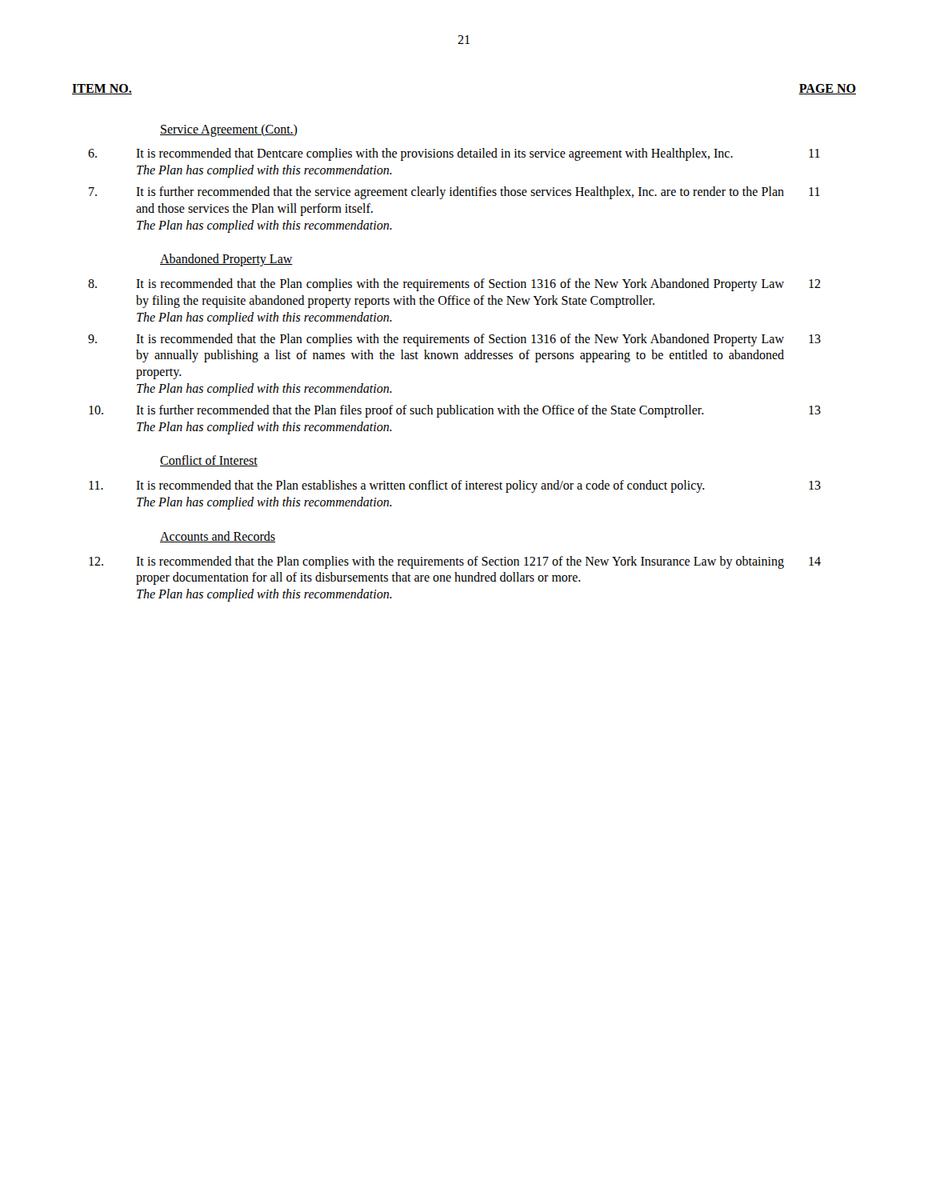21
ITEM NO. PAGE NO
Service Agreement (Cont.)
6.
It is recommended that Dentcare complies with the provisions detailed in its service agreement with Healthplex, Inc.
The Plan has complied with this recommendation.
11
7.
It is further recommended that the service agreement clearly identifies those services Healthplex, Inc. are to render to the Plan and those services the Plan will perform itself.
The Plan has complied with this recommendation.
11
Abandoned Property Law
8.
It is recommended that the Plan complies with the requirements of Section 1316 of the New York Abandoned Property Law by filing the requisite abandoned property reports with the Office of the New York State Comptroller.
The Plan has complied with this recommendation.
12
9.
It is recommended that the Plan complies with the requirements of Section 1316 of the New York Abandoned Property Law by annually publishing a list of names with the last known addresses of persons appearing to be entitled to abandoned property.
The Plan has complied with this recommendation.
13
10.
It is further recommended that the Plan files proof of such publication with the Office of the State Comptroller.
The Plan has complied with this recommendation.
13
Conflict of Interest
11.
It is recommended that the Plan establishes a written conflict of interest policy and/or a code of conduct policy.
The Plan has complied with this recommendation.
13
Accounts and Records
12.
It is recommended that the Plan complies with the requirements of Section 1217 of the New York Insurance Law by obtaining proper documentation for all of its disbursements that are one hundred dollars or more.
The Plan has complied with this recommendation.
14